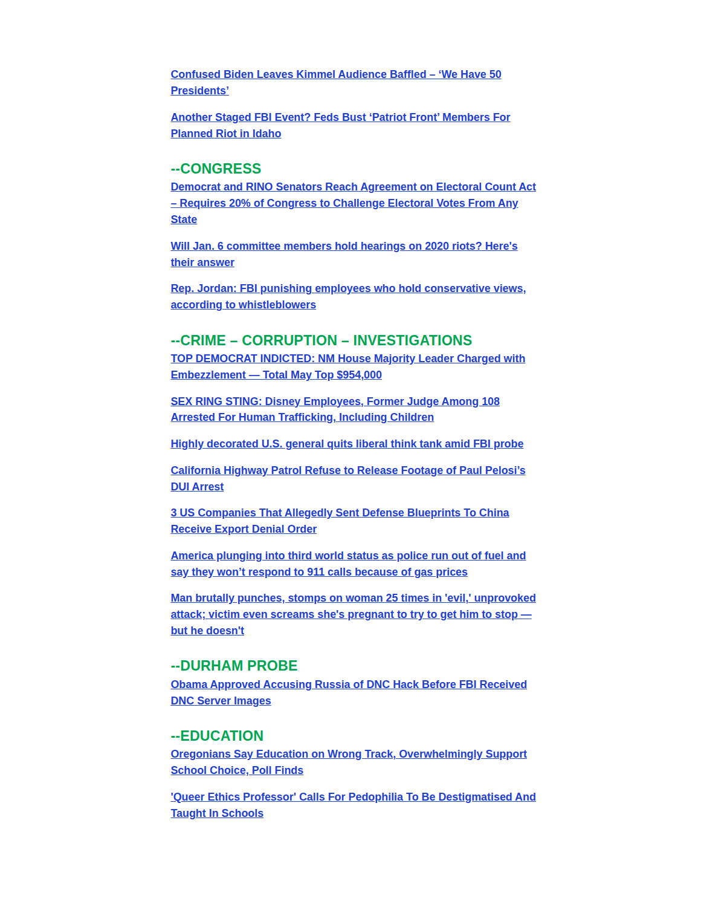Confused Biden Leaves Kimmel Audience Baffled – ‘We Have 50 Presidents’
Another Staged FBI Event? Feds Bust ‘Patriot Front’ Members For Planned Riot in Idaho
--CONGRESS
Democrat and RINO Senators Reach Agreement on Electoral Count Act – Requires 20% of Congress to Challenge Electoral Votes From Any State
Will Jan. 6 committee members hold hearings on 2020 riots? Here's their answer
Rep. Jordan: FBI punishing employees who hold conservative views, according to whistleblowers
--CRIME – CORRUPTION – INVESTIGATIONS
TOP DEMOCRAT INDICTED: NM House Majority Leader Charged with Embezzlement — Total May Top $954,000
SEX RING STING: Disney Employees, Former Judge Among 108 Arrested For Human Trafficking, Including Children
Highly decorated U.S. general quits liberal think tank amid FBI probe
California Highway Patrol Refuse to Release Footage of Paul Pelosi’s DUI Arrest
3 US Companies That Allegedly Sent Defense Blueprints To China Receive Export Denial Order
America plunging into third world status as police run out of fuel and say they won’t respond to 911 calls because of gas prices
Man brutally punches, stomps on woman 25 times in 'evil,' unprovoked attack; victim even screams she's pregnant to try to get him to stop — but he doesn't
--DURHAM PROBE
Obama Approved Accusing Russia of DNC Hack Before FBI Received DNC Server Images
--EDUCATION
Oregonians Say Education on Wrong Track, Overwhelmingly Support School Choice, Poll Finds
'Queer Ethics Professor' Calls For Pedophilia To Be Destigmatised And Taught In Schools